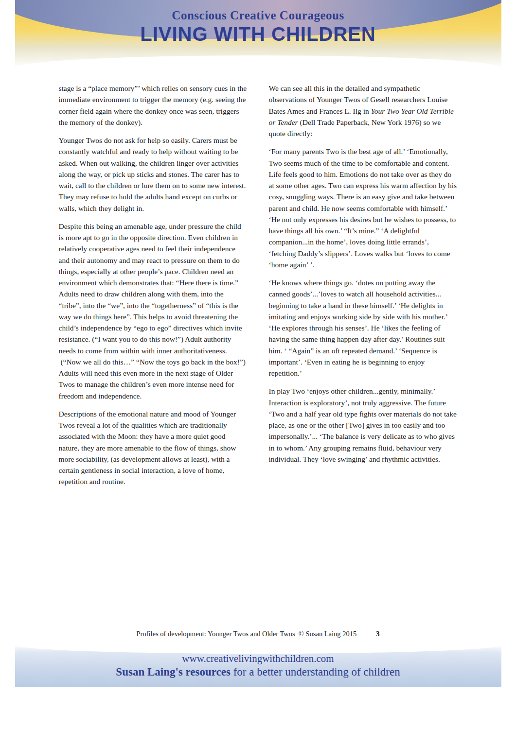Conscious Creative Courageous
LIVING WITH CHILDREN
stage is a “place memory”’ which relies on sensory cues in the immediate environment to trigger the memory (e.g. seeing the corner field again where the donkey once was seen, triggers the memory of the donkey).
Younger Twos do not ask for help so easily. Carers must be constantly watchful and ready to help without waiting to be asked. When out walking, the children linger over activities along the way, or pick up sticks and stones. The carer has to wait, call to the children or lure them on to some new interest. They may refuse to hold the adults hand except on curbs or walls, which they delight in.
Despite this being an amenable age, under pressure the child is more apt to go in the opposite direction. Even children in relatively cooperative ages need to feel their independence and their autonomy and may react to pressure on them to do things, especially at other people’s pace. Children need an environment which demonstrates that: “Here there is time.” Adults need to draw children along with them, into the “tribe”, into the “we”, into the “togetherness” of “this is the way we do things here”. This helps to avoid threatening the child’s independence by “ego to ego” directives which invite resistance. (“I want you to do this now!”) Adult authority needs to come from within with inner authoritativeness. (“Now we all do this…” “Now the toys go back in the box!”) Adults will need this even more in the next stage of Older Twos to manage the children’s even more intense need for freedom and independence.
Descriptions of the emotional nature and mood of Younger Twos reveal a lot of the qualities which are traditionally associated with the Moon: they have a more quiet good nature, they are more amenable to the flow of things, show more sociability, (as development allows at least), with a certain gentleness in social interaction, a love of home, repetition and routine.
We can see all this in the detailed and sympathetic observations of Younger Twos of Gesell researchers Louise Bates Ames and Frances L. Ilg in Your Two Year Old Terrible or Tender (Dell Trade Paperback, New York 1976) so we quote directly:
‘For many parents Two is the best age of all.’ ‘Emotionally, Two seems much of the time to be comfortable and content. Life feels good to him. Emotions do not take over as they do at some other ages. Two can express his warm affection by his cosy, snuggling ways. There is an easy give and take between parent and child. He now seems comfortable with himself.’ ‘He not only expresses his desires but he wishes to possess, to have things all his own.’ “It’s mine.” ‘A delightful companion...in the home’, loves doing little errands’, ‘fetching Daddy’s slippers’. Loves walks but ‘loves to come ‘home again’ ’.
‘He knows where things go. ‘dotes on putting away the canned goods’...’loves to watch all household activities... beginning to take a hand in these himself.’ ‘He delights in imitating and enjoys working side by side with his mother.’ ‘He explores through his senses’. He ‘likes the feeling of having the same thing happen day after day.’ Routines suit him. ‘ “Again” is an oft repeated demand.’ ‘Sequence is important’. ‘Even in eating he is beginning to enjoy repetition.’
In play Two ‘enjoys other children...gently, minimally.’ Interaction is exploratory’, not truly aggressive. The future ‘Two and a half year old type fights over materials do not take place, as one or the other [Two] gives in too easily and too impersonally.’... ‘The balance is very delicate as to who gives in to whom.’ Any grouping remains fluid, behaviour very individual. They ‘love swinging’ and rhythmic activities.
Profiles of development: Younger Twos and Older Twos © Susan Laing 20153
www.creativelivingwithchildren.com
Susan Laing's resources for a better understanding of children